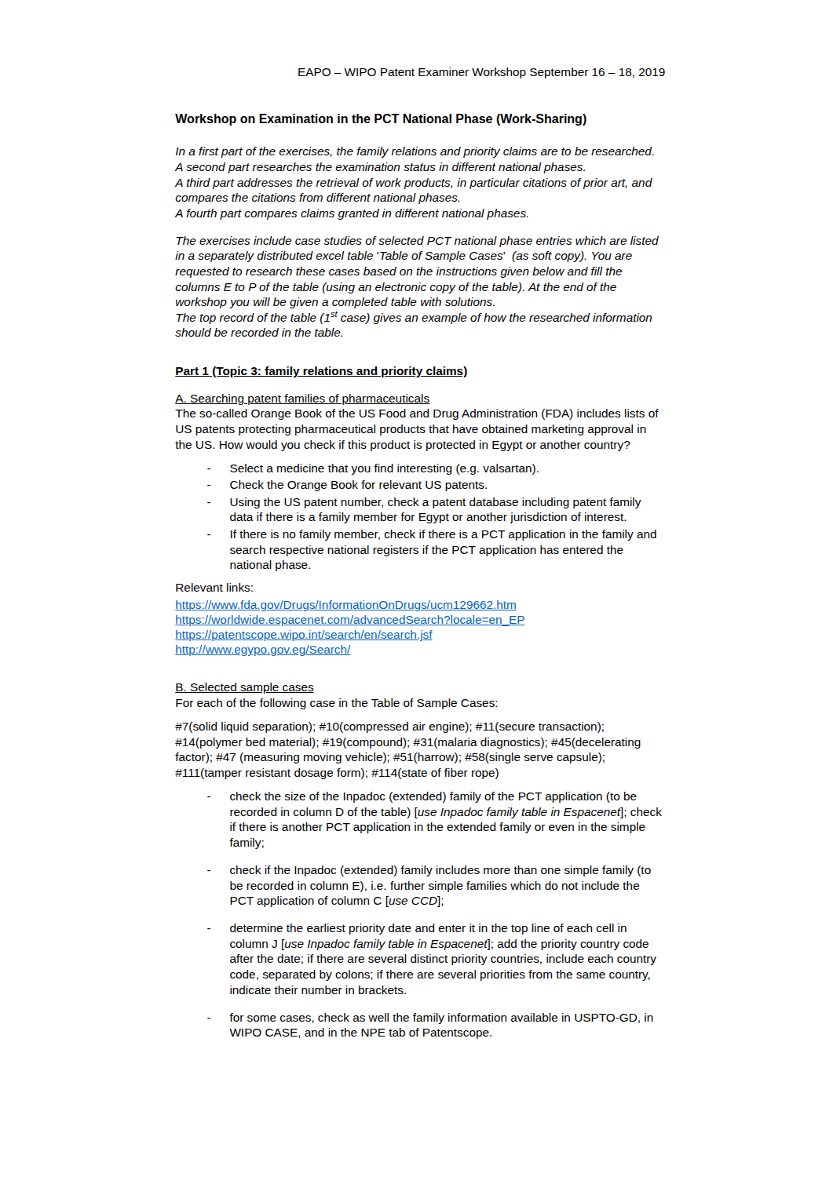EAPO – WIPO Patent Examiner Workshop September 16 – 18, 2019
Workshop on Examination in the PCT National Phase (Work-Sharing)
In a first part of the exercises, the family relations and priority claims are to be researched.
A second part researches the examination status in different national phases.
A third part addresses the retrieval of work products, in particular citations of prior art, and compares the citations from different national phases.
A fourth part compares claims granted in different national phases.
The exercises include case studies of selected PCT national phase entries which are listed in a separately distributed excel table 'Table of Sample Cases' (as soft copy). You are requested to research these cases based on the instructions given below and fill the columns E to P of the table (using an electronic copy of the table). At the end of the workshop you will be given a completed table with solutions.
The top record of the table (1st case) gives an example of how the researched information should be recorded in the table.
Part 1 (Topic 3: family relations and priority claims)
A. Searching patent families of pharmaceuticals
The so-called Orange Book of the US Food and Drug Administration (FDA) includes lists of US patents protecting pharmaceutical products that have obtained marketing approval in the US. How would you check if this product is protected in Egypt or another country?
Select a medicine that you find interesting (e.g. valsartan).
Check the Orange Book for relevant US patents.
Using the US patent number, check a patent database including patent family data if there is a family member for Egypt or another jurisdiction of interest.
If there is no family member, check if there is a PCT application in the family and search respective national registers if the PCT application has entered the national phase.
Relevant links:
https://www.fda.gov/Drugs/InformationOnDrugs/ucm129662.htm
https://worldwide.espacenet.com/advancedSearch?locale=en_EP
https://patentscope.wipo.int/search/en/search.jsf
http://www.egypo.gov.eg/Search/
B. Selected sample cases
For each of the following case in the Table of Sample Cases:
#7(solid liquid separation); #10(compressed air engine); #11(secure transaction); #14(polymer bed material); #19(compound); #31(malaria diagnostics); #45(decelerating factor); #47 (measuring moving vehicle); #51(harrow); #58(single serve capsule); #111(tamper resistant dosage form); #114(state of fiber rope)
check the size of the Inpadoc (extended) family of the PCT application (to be recorded in column D of the table) [use Inpadoc family table in Espacenet]; check if there is another PCT application in the extended family or even in the simple family;
check if the Inpadoc (extended) family includes more than one simple family (to be recorded in column E), i.e. further simple families which do not include the PCT application of column C [use CCD];
determine the earliest priority date and enter it in the top line of each cell in column J [use Inpadoc family table in Espacenet]; add the priority country code after the date; if there are several distinct priority countries, include each country code, separated by colons; if there are several priorities from the same country, indicate their number in brackets.
for some cases, check as well the family information available in USPTO-GD, in WIPO CASE, and in the NPE tab of Patentscope.